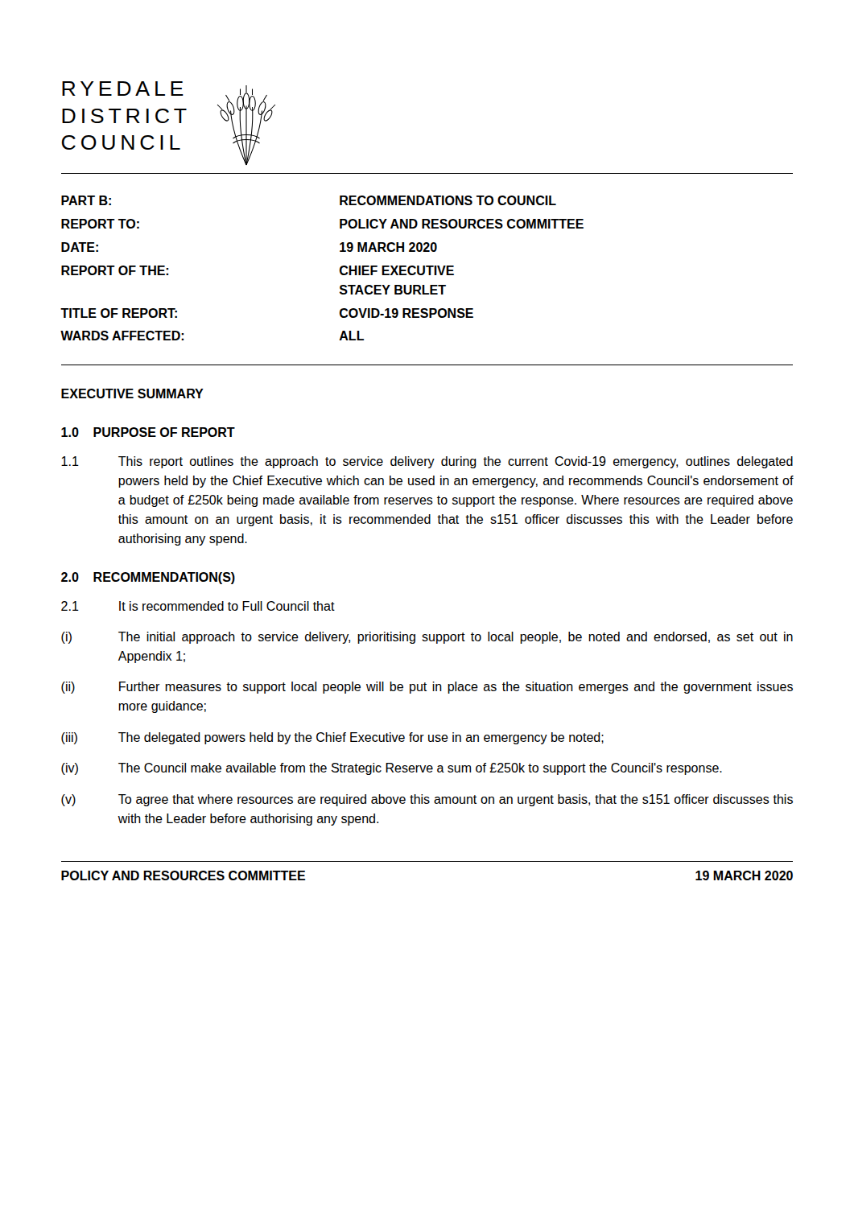RYEDALE
DISTRICT
COUNCIL
| PART B: | RECOMMENDATIONS TO COUNCIL |
| REPORT TO: | POLICY AND RESOURCES COMMITTEE |
| DATE: | 19 MARCH 2020 |
| REPORT OF THE: | CHIEF EXECUTIVE STACEY BURLET |
| TITLE OF REPORT: | COVID-19 RESPONSE |
| WARDS AFFECTED: | ALL |
Executive Summary
1.0 Purpose of Report
1.1
This report outlines the approach to service delivery during the current Covid-19 emergency, outlines delegated powers held by the Chief Executive which can be used in an emergency, and recommends Council's endorsement of a budget of £250k being made available from reserves to support the response. Where resources are required above this amount on an urgent basis, it is recommended that the s151 officer discusses this with the Leader before authorising any spend.
2.0 Recommendation(s)
2.1
It is recommended to Full Council that
(i) The initial approach to service delivery, prioritising support to local people, be noted and endorsed, as set out in Appendix 1;
(ii) Further measures to support local people will be put in place as the situation emerges and the government issues more guidance;
(iii) The delegated powers held by the Chief Executive for use in an emergency be noted;
(iv) The Council make available from the Strategic Reserve a sum of £250k to support the Council's response.
(v) To agree that where resources are required above this amount on an urgent basis, that the s151 officer discusses this with the Leader before authorising any spend.
POLICY AND RESOURCES COMMITTEE 19 MARCH 2020